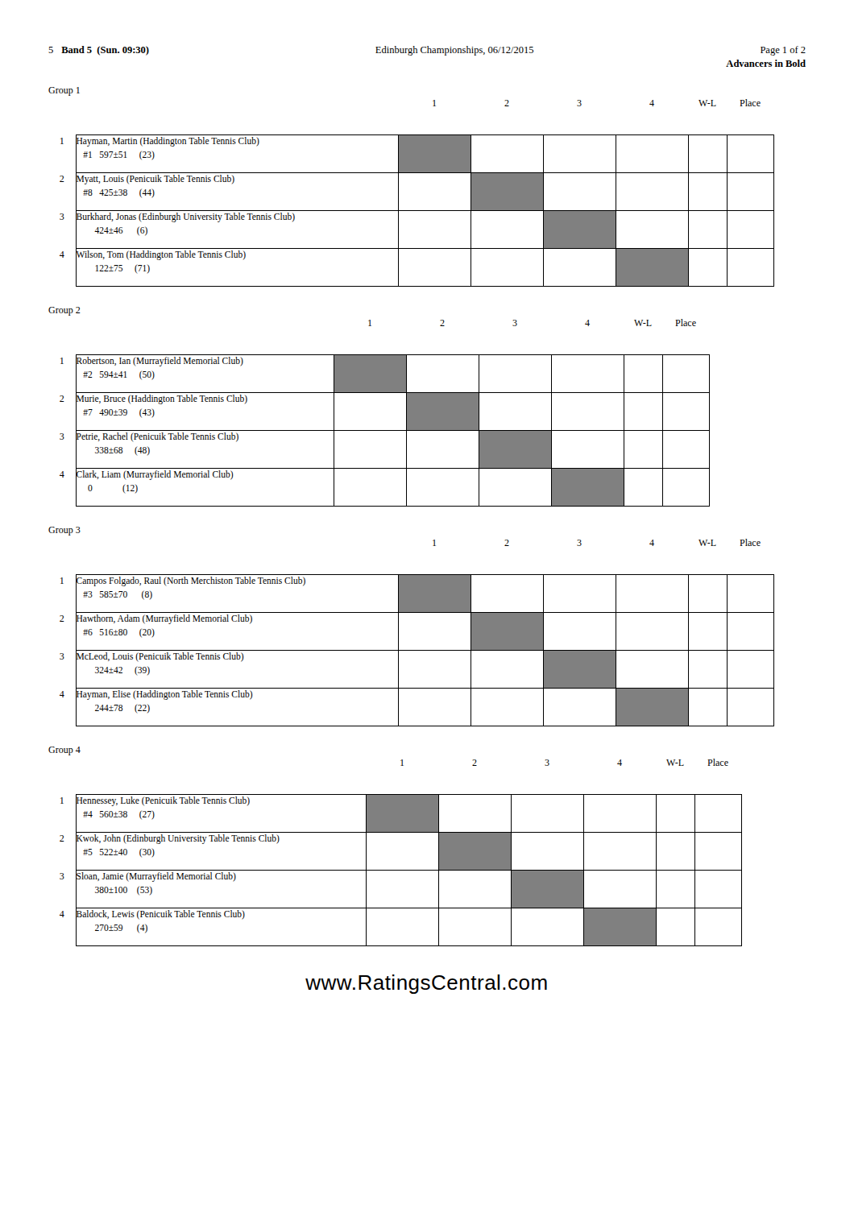5 Band 5 (Sun. 09:30)
Edinburgh Championships, 06/12/2015
Page 1 of 2
Advancers in Bold
Group 1
| | | 1 | 2 | 3 | 4 | W-L | Place |
| 1 | Hayman, Martin (Haddington Table Tennis Club) #1 597±51 (23) | | | | | | |
| 2 | Myatt, Louis (Penicuik Table Tennis Club) #8 425±38 (44) | | | | | | |
| 3 | Burkhard, Jonas (Edinburgh University Table Tennis Club) 424±46 (6) | | | | | | |
| 4 | Wilson, Tom (Haddington Table Tennis Club) 122±75 (71) | | | | | | |
Group 2
| | | 1 | 2 | 3 | 4 | W-L | Place |
| 1 | Robertson, Ian (Murrayfield Memorial Club) #2 594±41 (50) | | | | | | |
| 2 | Murie, Bruce (Haddington Table Tennis Club) #7 490±39 (43) | | | | | | |
| 3 | Petrie, Rachel (Penicuik Table Tennis Club) 338±68 (48) | | | | | | |
| 4 | Clark, Liam (Murrayfield Memorial Club) 0 (12) | | | | | | |
Group 3
| | | 1 | 2 | 3 | 4 | W-L | Place |
| 1 | Campos Folgado, Raul (North Merchiston Table Tennis Club) #3 585±70 (8) | | | | | | |
| 2 | Hawthorn, Adam (Murrayfield Memorial Club) #6 516±80 (20) | | | | | | |
| 3 | McLeod, Louis (Penicuik Table Tennis Club) 324±42 (39) | | | | | | |
| 4 | Hayman, Elise (Haddington Table Tennis Club) 244±78 (22) | | | | | | |
Group 4
| | | 1 | 2 | 3 | 4 | W-L | Place |
| 1 | Hennessey, Luke (Penicuik Table Tennis Club) #4 560±38 (27) | | | | | | |
| 2 | Kwok, John (Edinburgh University Table Tennis Club) #5 522±40 (30) | | | | | | |
| 3 | Sloan, Jamie (Murrayfield Memorial Club) 380±100 (53) | | | | | | |
| 4 | Baldock, Lewis (Penicuik Table Tennis Club) 270±59 (4) | | | | | | |
www.RatingsCentral.com